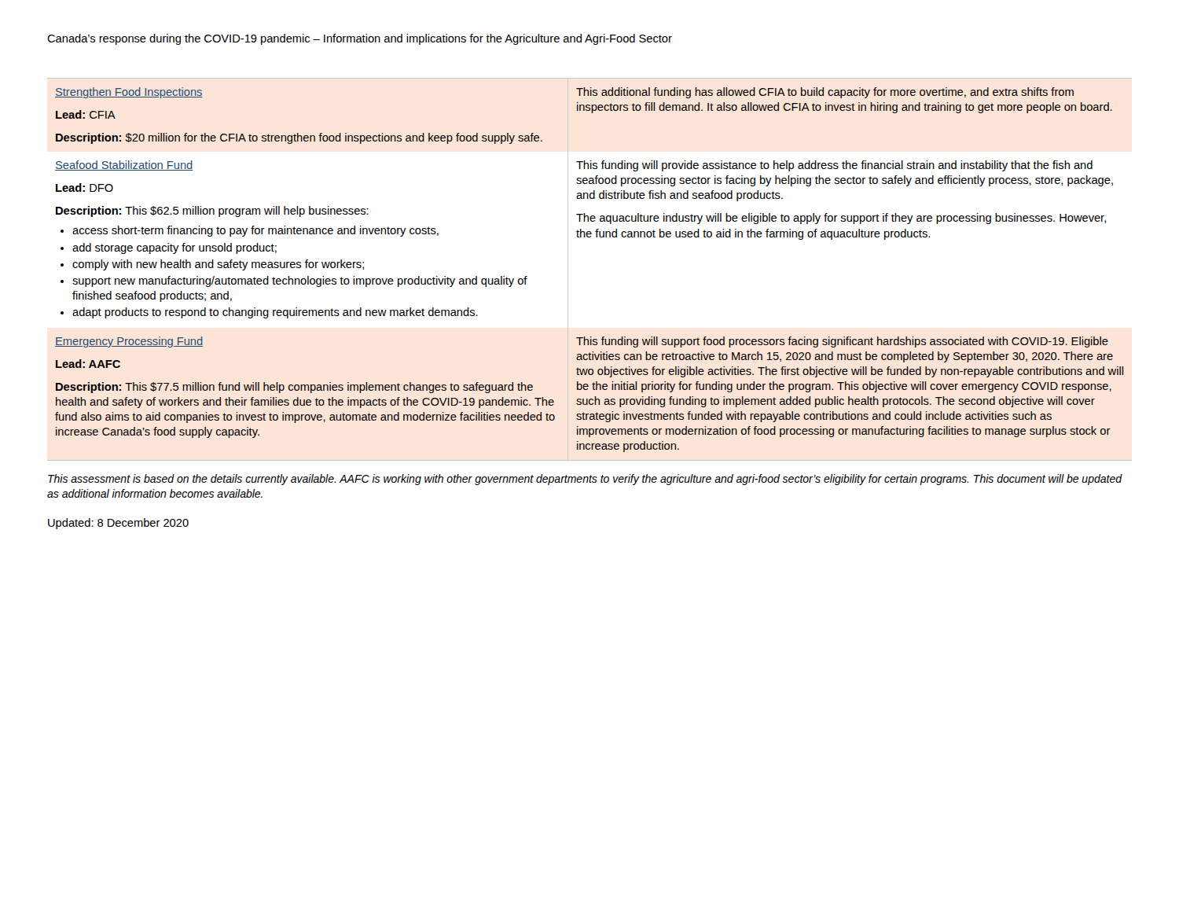Canada’s response during the COVID-19 pandemic – Information and implications for the Agriculture and Agri-Food Sector
| Strengthen Food Inspections Lead: CFIA Description: $20 million for the CFIA to strengthen food inspections and keep food supply safe. | This additional funding has allowed CFIA to build capacity for more overtime, and extra shifts from inspectors to fill demand. It also allowed CFIA to invest in hiring and training to get more people on board. |
| Seafood Stabilization Fund Lead: DFO Description: This $62.5 million program will help businesses: access short-term financing to pay for maintenance and inventory costs, add storage capacity for unsold product; comply with new health and safety measures for workers; support new manufacturing/automated technologies to improve productivity and quality of finished seafood products; and, adapt products to respond to changing requirements and new market demands. | This funding will provide assistance to help address the financial strain and instability that the fish and seafood processing sector is facing by helping the sector to safely and efficiently process, store, package, and distribute fish and seafood products. The aquaculture industry will be eligible to apply for support if they are processing businesses. However, the fund cannot be used to aid in the farming of aquaculture products. |
| Emergency Processing Fund Lead: AAFC Description: This $77.5 million fund will help companies implement changes to safeguard the health and safety of workers and their families due to the impacts of the COVID-19 pandemic. The fund also aims to aid companies to invest to improve, automate and modernize facilities needed to increase Canada’s food supply capacity. | This funding will support food processors facing significant hardships associated with COVID-19. Eligible activities can be retroactive to March 15, 2020 and must be completed by September 30, 2020. There are two objectives for eligible activities. The first objective will be funded by non-repayable contributions and will be the initial priority for funding under the program. This objective will cover emergency COVID response, such as providing funding to implement added public health protocols. The second objective will cover strategic investments funded with repayable contributions and could include activities such as improvements or modernization of food processing or manufacturing facilities to manage surplus stock or increase production. |
This assessment is based on the details currently available. AAFC is working with other government departments to verify the agriculture and agri-food sector’s eligibility for certain programs. This document will be updated as additional information becomes available.
Updated: 8 December 2020